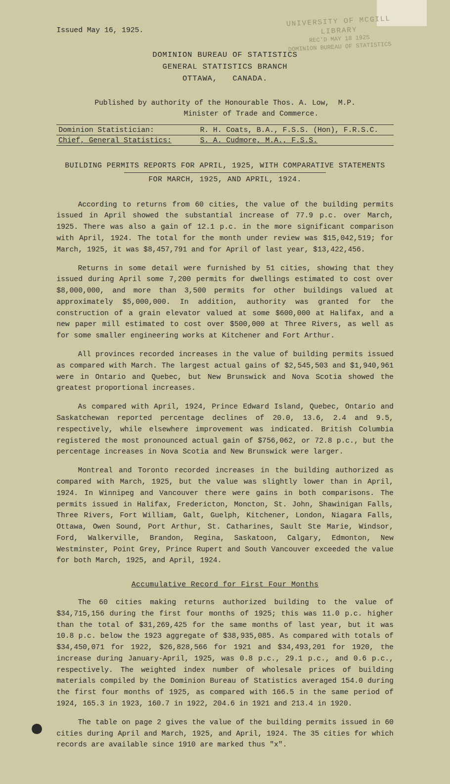UNIVERSITY OF MCGILL LIBRARY
REC'D MAY 18 1925
DOMINION BUREAU OF STATISTICS
Issued May 16, 1925.
DOMINION BUREAU OF STATISTICS
GENERAL STATISTICS BRANCH
OTTAWA, CANADA.
Published by authority of the Honourable Thos. A. Low, M.P.
Minister of Trade and Commerce.
| Dominion Statistician: | R. H. Coats, B.A., F.S.S. (Hon), F.R.S.C. |
| Chief, General Statistics: | S. A. Cudmore, M.A., F.S.S. |
BUILDING PERMITS REPORTS FOR APRIL, 1925, WITH COMPARATIVE STATEMENTS
FOR MARCH, 1925, AND APRIL, 1924.
According to returns from 60 cities, the value of the building permits issued in April showed the substantial increase of 77.9 p.c. over March, 1925. There was also a gain of 12.1 p.c. in the more significant comparison with April, 1924. The total for the month under review was $15,042,519; for March, 1925, it was $8,457,791 and for April of last year, $13,422,456.
Returns in some detail were furnished by 51 cities, showing that they issued during April some 7,200 permits for dwellings estimated to cost over $8,000,000, and more than 3,500 permits for other buildings valued at approximately $5,000,000. In addition, authority was granted for the construction of a grain elevator valued at some $600,000 at Halifax, and a new paper mill estimated to cost over $500,000 at Three Rivers, as well as for some smaller engineering works at Kitchener and Fort Arthur.
All provinces recorded increases in the value of building permits issued as compared with March. The largest actual gains of $2,545,503 and $1,940,961 were in Ontario and Quebec, but New Brunswick and Nova Scotia showed the greatest proportional increases.
As compared with April, 1924, Prince Edward Island, Quebec, Ontario and Saskatchewan reported percentage declines of 20.0, 13.6, 2.4 and 9.5, respectively, while elsewhere improvement was indicated. British Columbia registered the most pronounced actual gain of $756,062, or 72.8 p.c., but the percentage increases in Nova Scotia and New Brunswick were larger.
Montreal and Toronto recorded increases in the building authorized as compared with March, 1925, but the value was slightly lower than in April, 1924. In Winnipeg and Vancouver there were gains in both comparisons. The permits issued in Halifax, Fredericton, Moncton, St. John, Shawinigan Falls, Three Rivers, Fort William, Galt, Guelph, Kitchener, London, Niagara Falls, Ottawa, Owen Sound, Port Arthur, St. Catharines, Sault Ste Marie, Windsor, Ford, Walkerville, Brandon, Regina, Saskatoon, Calgary, Edmonton, New Westminster, Point Grey, Prince Rupert and South Vancouver exceeded the value for both March, 1925, and April, 1924.
Accumulative Record for First Four Months
The 60 cities making returns authorized building to the value of $34,715,156 during the first four months of 1925; this was 11.0 p.c. higher than the total of $31,269,425 for the same months of last year, but it was 10.8 p.c. below the 1923 aggregate of $38,935,085. As compared with totals of $34,450,071 for 1922, $26,828,566 for 1921 and $34,493,201 for 1920, the increase during January-April, 1925, was 0.8 p.c., 29.1 p.c., and 0.6 p.c., respectively. The weighted index number of wholesale prices of building materials compiled by the Dominion Bureau of Statistics averaged 154.0 during the first four months of 1925, as compared with 166.5 in the same period of 1924, 165.3 in 1923, 160.7 in 1922, 204.6 in 1921 and 213.4 in 1920.
The table on page 2 gives the value of the building permits issued in 60 cities during April and March, 1925, and April, 1924. The 35 cities for which records are available since 1910 are marked thus "x".